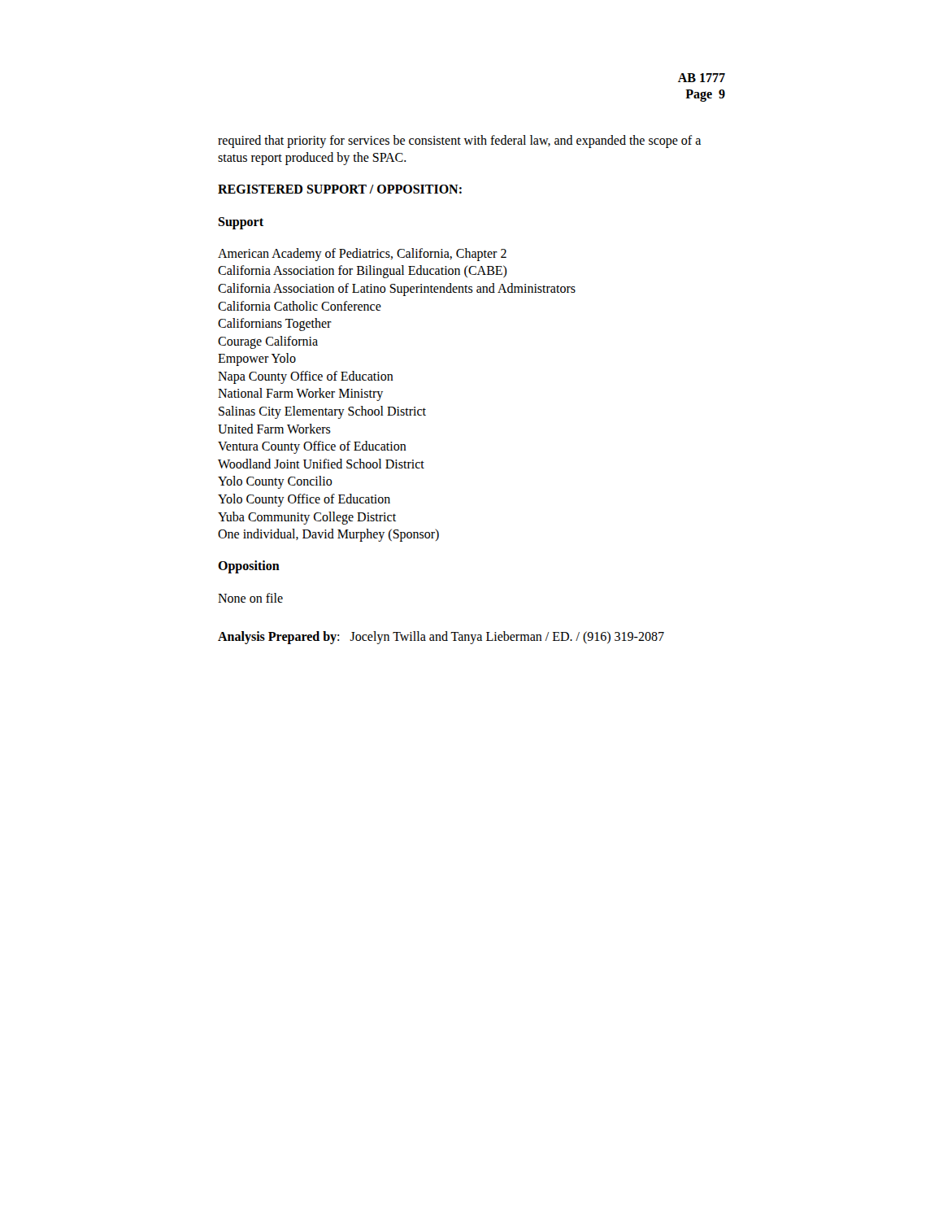AB 1777 Page 9
required that priority for services be consistent with federal law, and expanded the scope of a status report produced by the SPAC.
REGISTERED SUPPORT / OPPOSITION:
Support
American Academy of Pediatrics, California, Chapter 2
California Association for Bilingual Education (CABE)
California Association of Latino Superintendents and Administrators
California Catholic Conference
Californians Together
Courage California
Empower Yolo
Napa County Office of Education
National Farm Worker Ministry
Salinas City Elementary School District
United Farm Workers
Ventura County Office of Education
Woodland Joint Unified School District
Yolo County Concilio
Yolo County Office of Education
Yuba Community College District
One individual, David Murphey (Sponsor)
Opposition
None on file
Analysis Prepared by: Jocelyn Twilla and Tanya Lieberman / ED. / (916) 319-2087